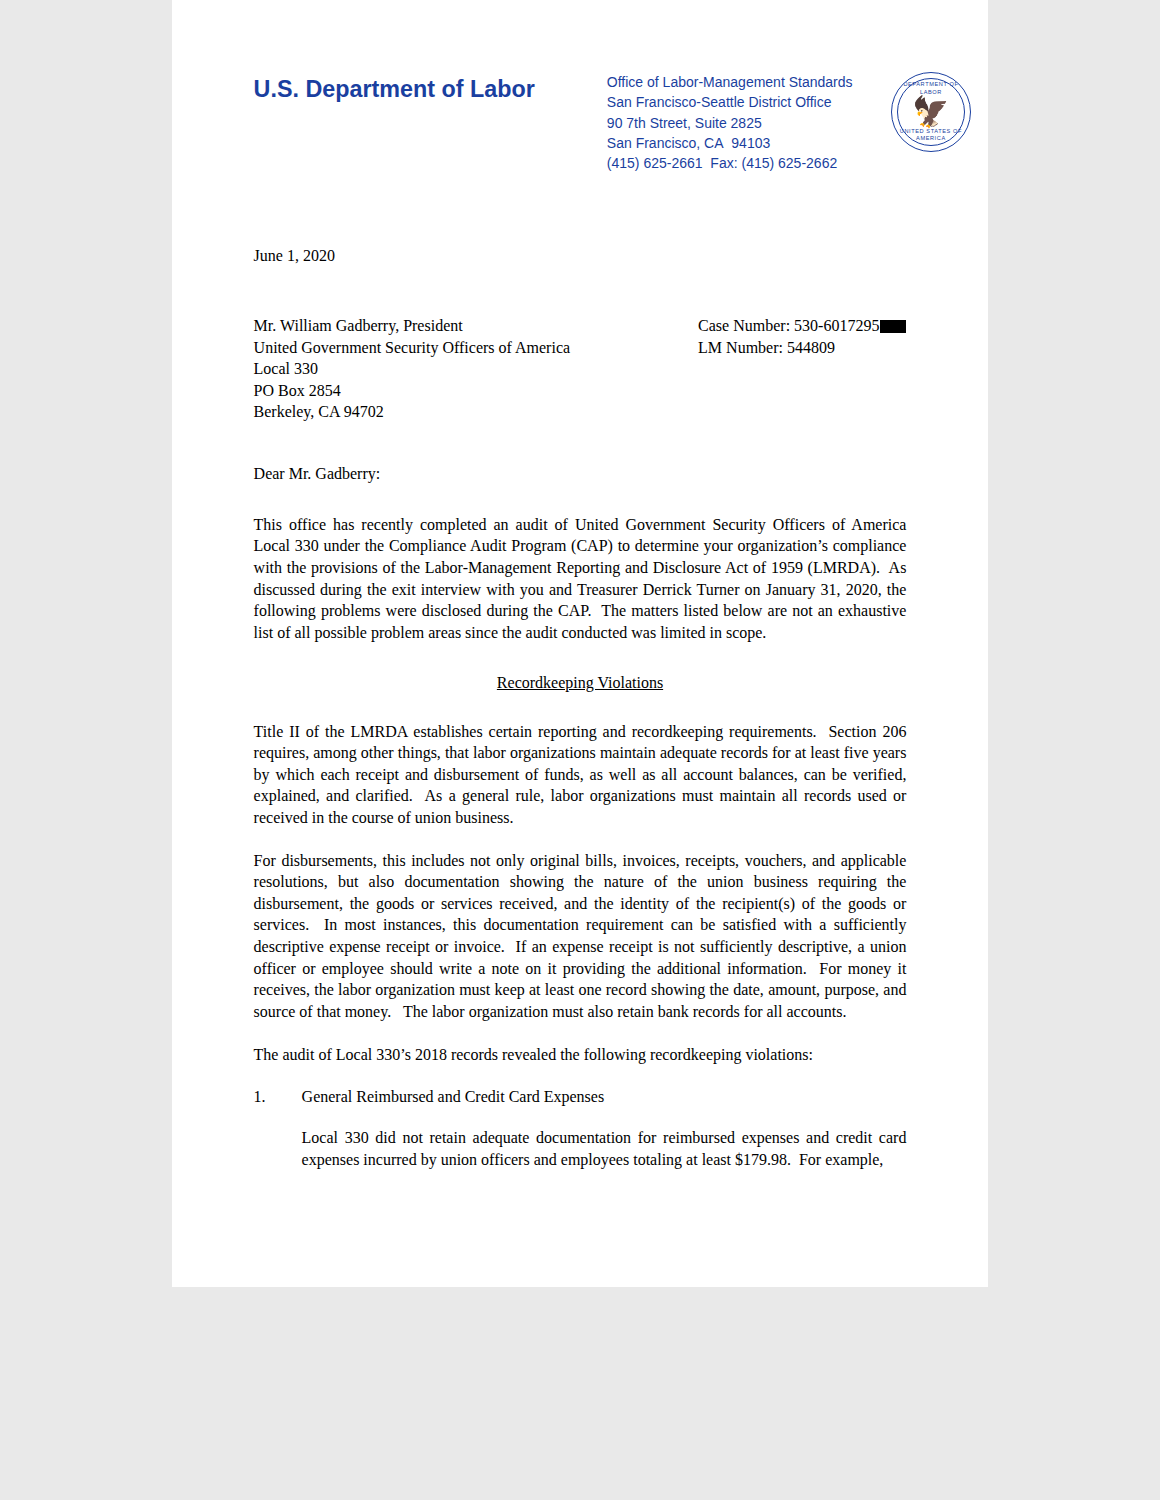U.S. Department of Labor
Office of Labor-Management Standards
San Francisco-Seattle District Office
90 7th Street, Suite 2825
San Francisco, CA 94103
(415) 625-2661 Fax: (415) 625-2662
Department of Labor
🦅
United States of America
June 1, 2020
Mr. William Gadberry, President United Government Security Officers of America Local 330 PO Box 2854 Berkeley, CA 94702
Case Number: 530-6017295
LM Number: 544809
Dear Mr. Gadberry:
This office has recently completed an audit of United Government Security Officers of America Local 330 under the Compliance Audit Program (CAP) to determine your organization’s compliance with the provisions of the Labor-Management Reporting and Disclosure Act of 1959 (LMRDA). As discussed during the exit interview with you and Treasurer Derrick Turner on January 31, 2020, the following problems were disclosed during the CAP. The matters listed below are not an exhaustive list of all possible problem areas since the audit conducted was limited in scope.
Recordkeeping Violations
Title II of the LMRDA establishes certain reporting and recordkeeping requirements. Section 206 requires, among other things, that labor organizations maintain adequate records for at least five years by which each receipt and disbursement of funds, as well as all account balances, can be verified, explained, and clarified. As a general rule, labor organizations must maintain all records used or received in the course of union business.
For disbursements, this includes not only original bills, invoices, receipts, vouchers, and applicable resolutions, but also documentation showing the nature of the union business requiring the disbursement, the goods or services received, and the identity of the recipient(s) of the goods or services. In most instances, this documentation requirement can be satisfied with a sufficiently descriptive expense receipt or invoice. If an expense receipt is not sufficiently descriptive, a union officer or employee should write a note on it providing the additional information. For money it receives, the labor organization must keep at least one record showing the date, amount, purpose, and source of that money. The labor organization must also retain bank records for all accounts.
The audit of Local 330’s 2018 records revealed the following recordkeeping violations:
1.
General Reimbursed and Credit Card Expenses
Local 330 did not retain adequate documentation for reimbursed expenses and credit card expenses incurred by union officers and employees totaling at least $179.98. For example,